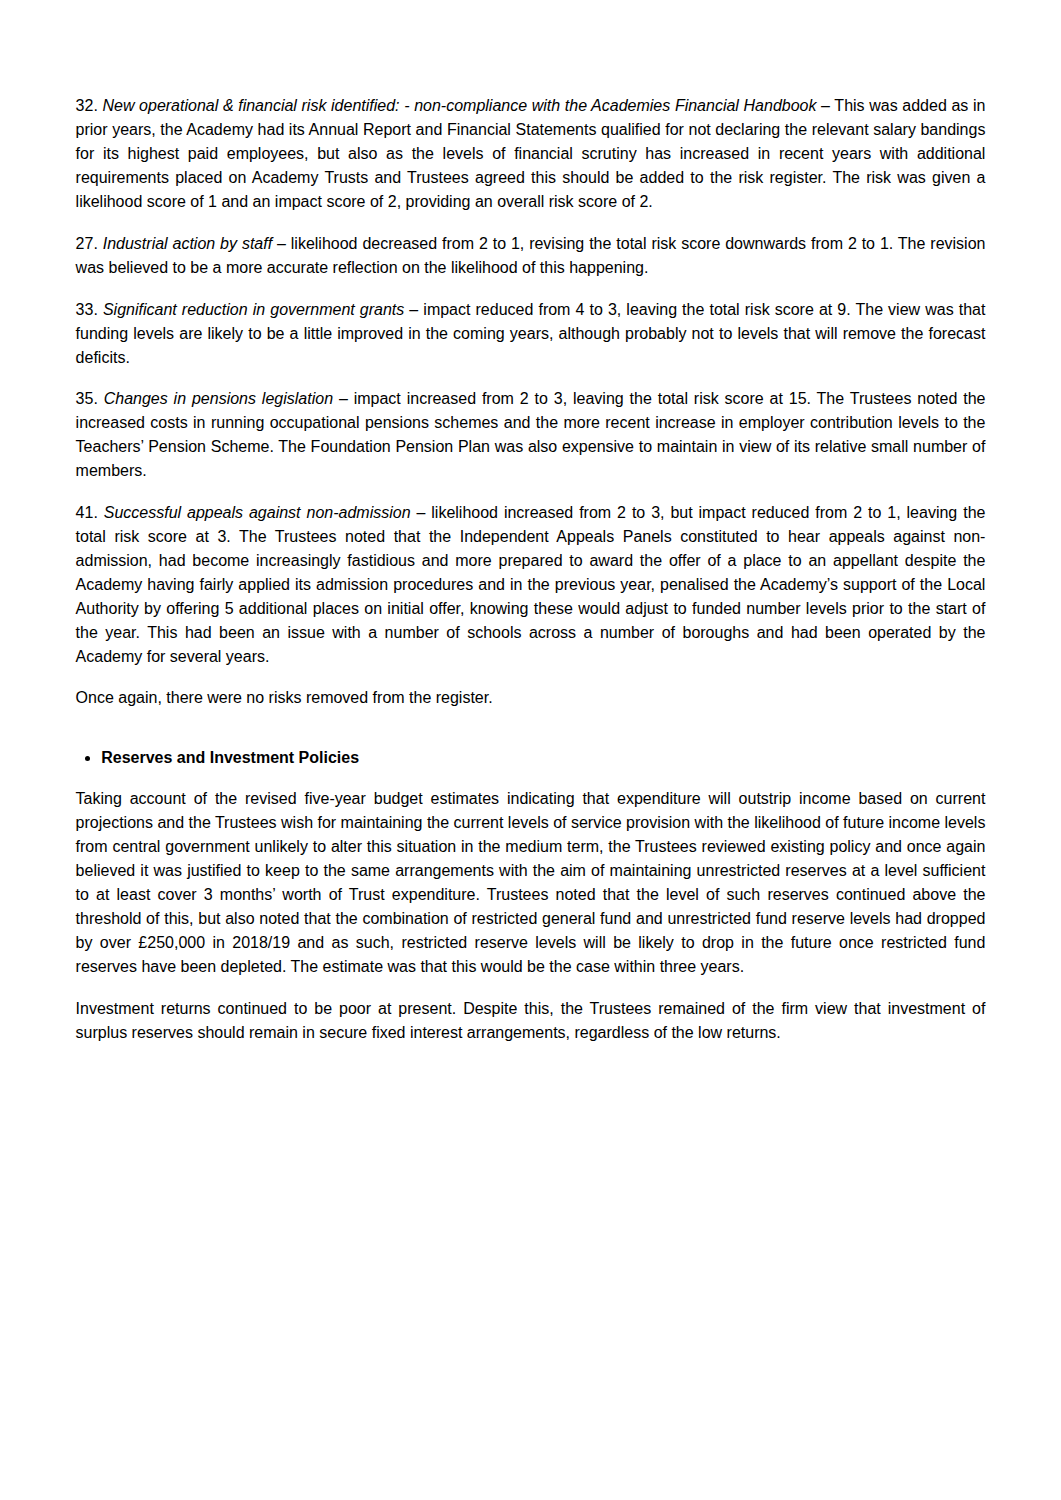32. New operational & financial risk identified: - non-compliance with the Academies Financial Handbook – This was added as in prior years, the Academy had its Annual Report and Financial Statements qualified for not declaring the relevant salary bandings for its highest paid employees, but also as the levels of financial scrutiny has increased in recent years with additional requirements placed on Academy Trusts and Trustees agreed this should be added to the risk register. The risk was given a likelihood score of 1 and an impact score of 2, providing an overall risk score of 2.
27. Industrial action by staff – likelihood decreased from 2 to 1, revising the total risk score downwards from 2 to 1. The revision was believed to be a more accurate reflection on the likelihood of this happening.
33. Significant reduction in government grants – impact reduced from 4 to 3, leaving the total risk score at 9. The view was that funding levels are likely to be a little improved in the coming years, although probably not to levels that will remove the forecast deficits.
35. Changes in pensions legislation – impact increased from 2 to 3, leaving the total risk score at 15. The Trustees noted the increased costs in running occupational pensions schemes and the more recent increase in employer contribution levels to the Teachers’ Pension Scheme. The Foundation Pension Plan was also expensive to maintain in view of its relative small number of members.
41. Successful appeals against non-admission – likelihood increased from 2 to 3, but impact reduced from 2 to 1, leaving the total risk score at 3. The Trustees noted that the Independent Appeals Panels constituted to hear appeals against non-admission, had become increasingly fastidious and more prepared to award the offer of a place to an appellant despite the Academy having fairly applied its admission procedures and in the previous year, penalised the Academy’s support of the Local Authority by offering 5 additional places on initial offer, knowing these would adjust to funded number levels prior to the start of the year. This had been an issue with a number of schools across a number of boroughs and had been operated by the Academy for several years.
Once again, there were no risks removed from the register.
Reserves and Investment Policies
Taking account of the revised five-year budget estimates indicating that expenditure will outstrip income based on current projections and the Trustees wish for maintaining the current levels of service provision with the likelihood of future income levels from central government unlikely to alter this situation in the medium term, the Trustees reviewed existing policy and once again believed it was justified to keep to the same arrangements with the aim of maintaining unrestricted reserves at a level sufficient to at least cover 3 months’ worth of Trust expenditure. Trustees noted that the level of such reserves continued above the threshold of this, but also noted that the combination of restricted general fund and unrestricted fund reserve levels had dropped by over £250,000 in 2018/19 and as such, restricted reserve levels will be likely to drop in the future once restricted fund reserves have been depleted. The estimate was that this would be the case within three years.
Investment returns continued to be poor at present. Despite this, the Trustees remained of the firm view that investment of surplus reserves should remain in secure fixed interest arrangements, regardless of the low returns.